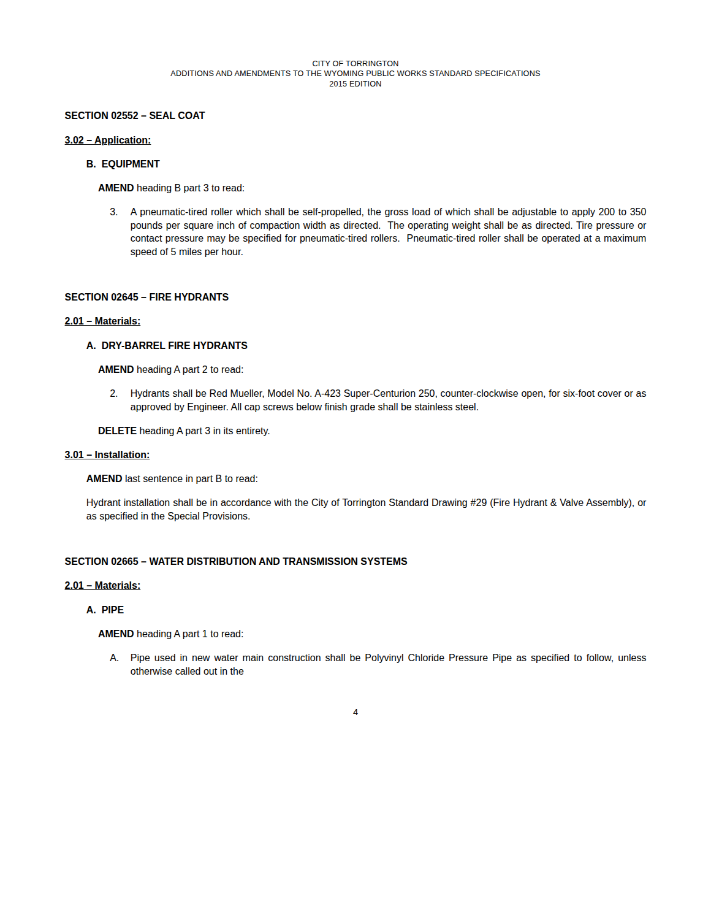CITY OF TORRINGTON
ADDITIONS AND AMENDMENTS TO THE WYOMING PUBLIC WORKS STANDARD SPECIFICATIONS
2015 EDITION
SECTION 02552 – SEAL COAT
3.02 – Application:
B. EQUIPMENT
AMEND heading B part 3 to read:
3. A pneumatic-tired roller which shall be self-propelled, the gross load of which shall be adjustable to apply 200 to 350 pounds per square inch of compaction width as directed. The operating weight shall be as directed. Tire pressure or contact pressure may be specified for pneumatic-tired rollers. Pneumatic-tired roller shall be operated at a maximum speed of 5 miles per hour.
SECTION 02645 – FIRE HYDRANTS
2.01 – Materials:
A. DRY-BARREL FIRE HYDRANTS
AMEND heading A part 2 to read:
2. Hydrants shall be Red Mueller, Model No. A-423 Super-Centurion 250, counter-clockwise open, for six-foot cover or as approved by Engineer. All cap screws below finish grade shall be stainless steel.
DELETE heading A part 3 in its entirety.
3.01 – Installation:
AMEND last sentence in part B to read:
Hydrant installation shall be in accordance with the City of Torrington Standard Drawing #29 (Fire Hydrant & Valve Assembly), or as specified in the Special Provisions.
SECTION 02665 – WATER DISTRIBUTION AND TRANSMISSION SYSTEMS
2.01 – Materials:
A. PIPE
AMEND heading A part 1 to read:
A. Pipe used in new water main construction shall be Polyvinyl Chloride Pressure Pipe as specified to follow, unless otherwise called out in the
4